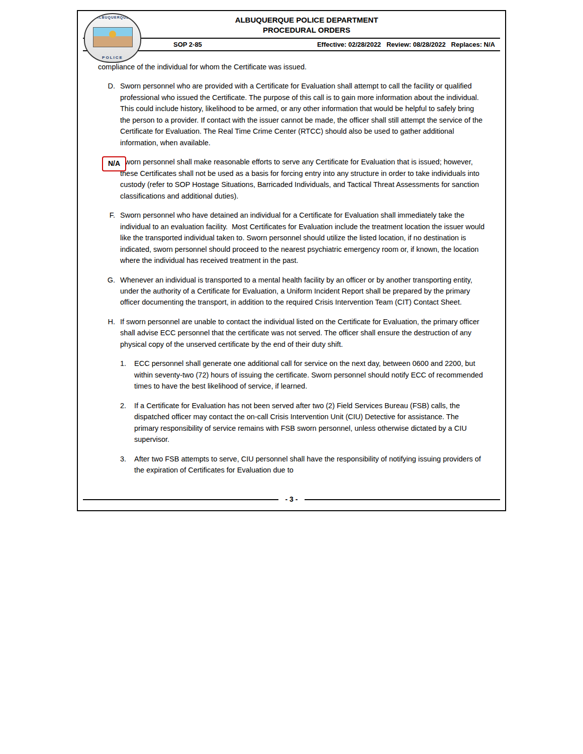ALBUQUERQUE
POLICE
ALBUQUERQUE POLICE DEPARTMENT
PROCEDURAL ORDERS
SOP 2-85
Effective: 02/28/2022 Review: 08/28/2022 Replaces: N/A
compliance of the individual for whom the Certificate was issued.
D.
Sworn personnel who are provided with a Certificate for Evaluation shall attempt to call the facility or qualified professional who issued the Certificate. The purpose of this call is to gain more information about the individual. This could include history, likelihood to be armed, or any other information that would be helpful to safely bring the person to a provider. If contact with the issuer cannot be made, the officer shall still attempt the service of the Certificate for Evaluation. The Real Time Crime Center (RTCC) should also be used to gather additional information, when available.
N/A
E.
Sworn personnel shall make reasonable efforts to serve any Certificate for Evaluation that is issued; however, these Certificates shall not be used as a basis for forcing entry into any structure in order to take individuals into custody (refer to SOP Hostage Situations, Barricaded Individuals, and Tactical Threat Assessments for sanction classifications and additional duties).
F.
Sworn personnel who have detained an individual for a Certificate for Evaluation shall immediately take the individual to an evaluation facility. Most Certificates for Evaluation include the treatment location the issuer would like the transported individual taken to. Sworn personnel should utilize the listed location, if no destination is indicated, sworn personnel should proceed to the nearest psychiatric emergency room or, if known, the location where the individual has received treatment in the past.
G.
Whenever an individual is transported to a mental health facility by an officer or by another transporting entity, under the authority of a Certificate for Evaluation, a Uniform Incident Report shall be prepared by the primary officer documenting the transport, in addition to the required Crisis Intervention Team (CIT) Contact Sheet.
H.
If sworn personnel are unable to contact the individual listed on the Certificate for Evaluation, the primary officer shall advise ECC personnel that the certificate was not served. The officer shall ensure the destruction of any physical copy of the unserved certificate by the end of their duty shift.
1.
ECC personnel shall generate one additional call for service on the next day, between 0600 and 2200, but within seventy-two (72) hours of issuing the certificate. Sworn personnel should notify ECC of recommended times to have the best likelihood of service, if learned.
2.
If a Certificate for Evaluation has not been served after two (2) Field Services Bureau (FSB) calls, the dispatched officer may contact the on-call Crisis Intervention Unit (CIU) Detective for assistance. The primary responsibility of service remains with FSB sworn personnel, unless otherwise dictated by a CIU supervisor.
3.
After two FSB attempts to serve, CIU personnel shall have the responsibility of notifying issuing providers of the expiration of Certificates for Evaluation due to
- 3 -